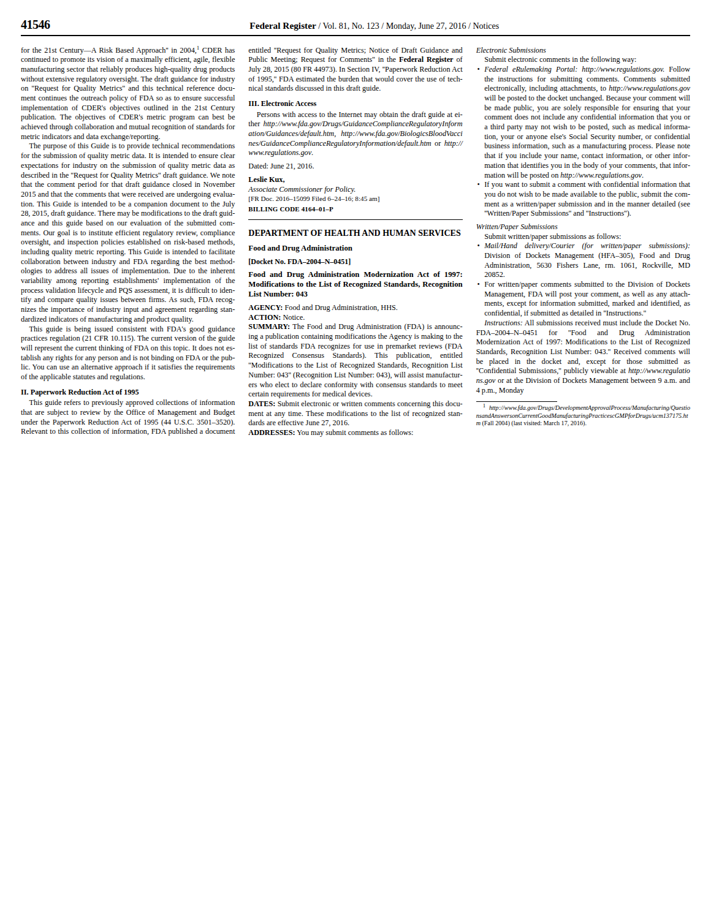41546
Federal Register / Vol. 81, No. 123 / Monday, June 27, 2016 / Notices
for the 21st Century—A Risk Based Approach'' in 2004,1 CDER has continued to promote its vision of a maximally efficient, agile, flexible manufacturing sector that reliably produces high-quality drug products without extensive regulatory oversight. The draft guidance for industry on ''Request for Quality Metrics'' and this technical reference document continues the outreach policy of FDA so as to ensure successful implementation of CDER's objectives outlined in the 21st Century publication. The objectives of CDER's metric program can best be achieved through collaboration and mutual recognition of standards for metric indicators and data exchange/reporting.
The purpose of this Guide is to provide technical recommendations for the submission of quality metric data. It is intended to ensure clear expectations for industry on the submission of quality metric data as described in the ''Request for Quality Metrics'' draft guidance. We note that the comment period for that draft guidance closed in November 2015 and that the comments that were received are undergoing evaluation. This Guide is intended to be a companion document to the July 28, 2015, draft guidance. There may be modifications to the draft guidance and this guide based on our evaluation of the submitted comments. Our goal is to institute efficient regulatory review, compliance oversight, and inspection policies established on risk-based methods, including quality metric reporting. This Guide is intended to facilitate collaboration between industry and FDA regarding the best methodologies to address all issues of implementation. Due to the inherent variability among reporting establishments' implementation of the process validation lifecycle and PQS assessment, it is difficult to identify and compare quality issues between firms. As such, FDA recognizes the importance of industry input and agreement regarding standardized indicators of manufacturing and product quality.
This guide is being issued consistent with FDA's good guidance practices regulation (21 CFR 10.115). The current version of the guide will represent the current thinking of FDA on this topic. It does not establish any rights for any person and is not binding on FDA or the public. You can use an alternative approach if it satisfies the requirements of the applicable statutes and regulations.
II. Paperwork Reduction Act of 1995
This guide refers to previously approved collections of information that are subject to review by the Office of Management and Budget under the Paperwork Reduction Act of 1995 (44 U.S.C. 3501–3520). Relevant to this collection of information, FDA published a document entitled ''Request for Quality Metrics; Notice of Draft Guidance and Public Meeting; Request for Comments'' in the Federal Register of July 28, 2015 (80 FR 44973). In Section IV, ''Paperwork Reduction Act of 1995,'' FDA estimated the burden that would cover the use of technical standards discussed in this draft guide.
III. Electronic Access
Persons with access to the Internet may obtain the draft guide at either http://www.fda.gov/Drugs/GuidanceComplianceRegulatoryInformation/Guidances/default.htm, http://www.fda.gov/BiologicsBloodVaccines/GuidanceComplianceRegulatoryInformation/default.htm or http://www.regulations.gov.
Dated: June 21, 2016.
Leslie Kux,
Associate Commissioner for Policy.
[FR Doc. 2016–15099 Filed 6–24–16; 8:45 am]
BILLING CODE 4164–01–P
DEPARTMENT OF HEALTH AND HUMAN SERVICES
Food and Drug Administration
[Docket No. FDA–2004–N–0451]
Food and Drug Administration Modernization Act of 1997: Modifications to the List of Recognized Standards, Recognition List Number: 043
AGENCY: Food and Drug Administration, HHS.
ACTION: Notice.
SUMMARY: The Food and Drug Administration (FDA) is announcing a publication containing modifications the Agency is making to the list of standards FDA recognizes for use in premarket reviews (FDA Recognized Consensus Standards). This publication, entitled ''Modifications to the List of Recognized Standards, Recognition List Number: 043'' (Recognition List Number: 043), will assist manufacturers who elect to declare conformity with consensus standards to meet certain requirements for medical devices.
DATES: Submit electronic or written comments concerning this document at any time. These modifications to the list of recognized standards are effective June 27, 2016.
ADDRESSES: You may submit comments as follows:
Electronic Submissions
Submit electronic comments in the following way:
Federal eRulemaking Portal: http://www.regulations.gov. Follow the instructions for submitting comments. Comments submitted electronically, including attachments, to http://www.regulations.gov will be posted to the docket unchanged. Because your comment will be made public, you are solely responsible for ensuring that your comment does not include any confidential information that you or a third party may not wish to be posted, such as medical information, your or anyone else's Social Security number, or confidential business information, such as a manufacturing process. Please note that if you include your name, contact information, or other information that identifies you in the body of your comments, that information will be posted on http://www.regulations.gov.
If you want to submit a comment with confidential information that you do not wish to be made available to the public, submit the comment as a written/paper submission and in the manner detailed (see ''Written/Paper Submissions'' and ''Instructions'').
Written/Paper Submissions
Submit written/paper submissions as follows:
Mail/Hand delivery/Courier (for written/paper submissions): Division of Dockets Management (HFA–305), Food and Drug Administration, 5630 Fishers Lane, rm. 1061, Rockville, MD 20852.
For written/paper comments submitted to the Division of Dockets Management, FDA will post your comment, as well as any attachments, except for information submitted, marked and identified, as confidential, if submitted as detailed in ''Instructions.''
Instructions: All submissions received must include the Docket No. FDA–2004–N–0451 for ''Food and Drug Administration Modernization Act of 1997: Modifications to the List of Recognized Standards, Recognition List Number: 043.'' Received comments will be placed in the docket and, except for those submitted as ''Confidential Submissions,'' publicly viewable at http://www.regulations.gov or at the Division of Dockets Management between 9 a.m. and 4 p.m., Monday
1 http://www.fda.gov/Drugs/DevelopmentApprovalProcess/Manufacturing/QuestionsandAnswersonCurrentGoodManufacturingPracticescGMPforDrugs/ucm137175.htm (Fall 2004) (last visited: March 17, 2016).